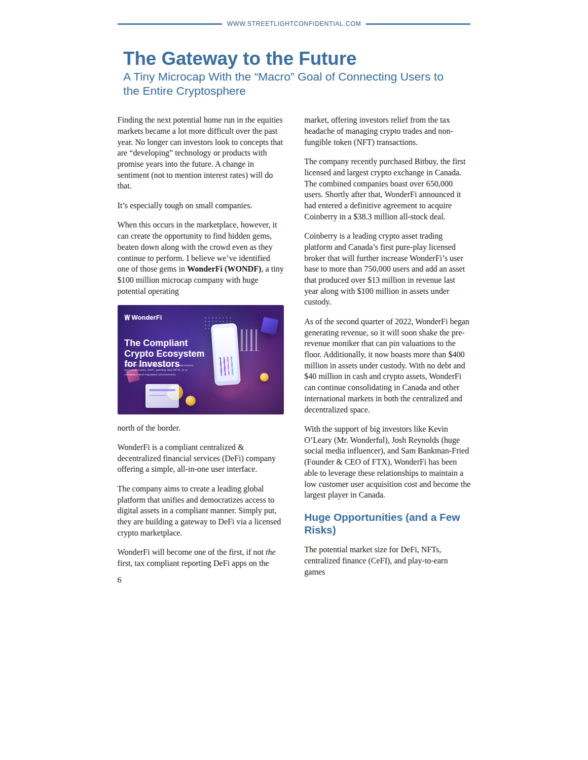WWW.STREETLIGHTCONFIDENTIAL.COM
The Gateway to the Future
A Tiny Microcap With the “Macro” Goal of Connecting Users to the Entire Cryptosphere
Finding the next potential home run in the equities markets became a lot more difficult over the past year. No longer can investors look to concepts that are “developing” technology or products with promise years into the future. A change in sentiment (not to mention interest rates) will do that.
It’s especially tough on small companies.
When this occurs in the marketplace, however, it can create the opportunity to find hidden gems, beaten down along with the crowd even as they continue to perform. I believe we’ve identified one of those gems in WonderFi (WONDF), a tiny $100 million microcap company with huge potential operating
\/\/ WonderFi
The Compliant Crypto Ecosystem for Investors
WonderFi provides unified access to digital assets including crypto, DeFi, gaming and NFTs, in a compliant and regulated environment.
north of the border.
WonderFi is a compliant centralized & decentralized financial services (DeFi) company offering a simple, all-in-one user interface.
The company aims to create a leading global platform that unifies and democratizes access to digital assets in a compliant manner. Simply put, they are building a gateway to DeFi via a licensed crypto marketplace.
WonderFi will become one of the first, if not the first, tax compliant reporting DeFi apps on the market, offering investors relief from the tax headache of managing crypto trades and non-fungible token (NFT) transactions.
The company recently purchased Bitbuy, the first licensed and largest crypto exchange in Canada. The combined companies boast over 650,000 users. Shortly after that, WonderFi announced it had entered a definitive agreement to acquire Coinberry in a $38.3 million all-stock deal.
Coinberry is a leading crypto asset trading platform and Canada’s first pure-play licensed broker that will further increase WonderFi’s user base to more than 750,000 users and add an asset that produced over $13 million in revenue last year along with $100 million in assets under custody.
As of the second quarter of 2022, WonderFi began generating revenue, so it will soon shake the pre-revenue moniker that can pin valuations to the floor. Additionally, it now boasts more than $400 million in assets under custody. With no debt and $40 million in cash and crypto assets, WonderFi can continue consolidating in Canada and other international markets in both the centralized and decentralized space.
With the support of big investors like Kevin O’Leary (Mr. Wonderful), Josh Reynolds (huge social media influencer), and Sam Bankman-Fried (Founder & CEO of FTX), WonderFi has been able to leverage these relationships to maintain a low customer user acquisition cost and become the largest player in Canada.
Huge Opportunities (and a Few Risks)
The potential market size for DeFi, NFTs, centralized finance (CeFI), and play-to-earn games
6